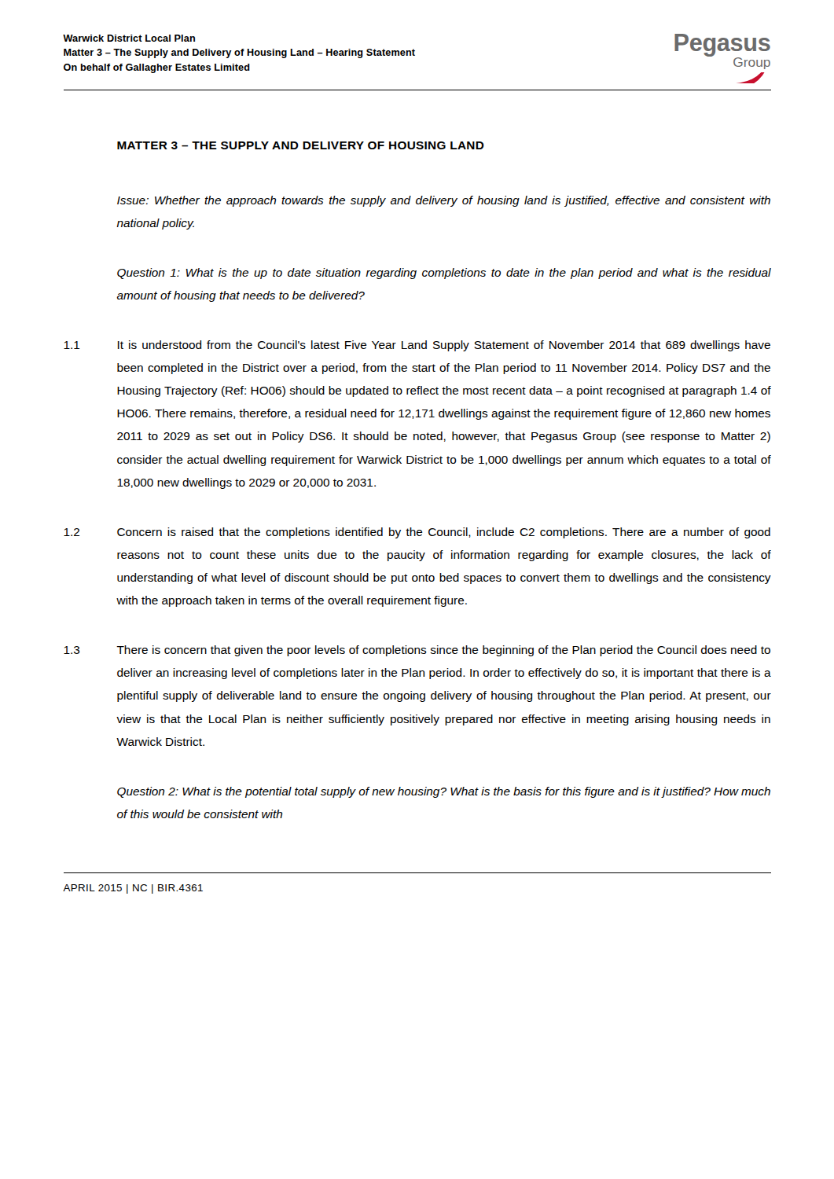Warwick District Local Plan
Matter 3 – The Supply and Delivery of Housing Land – Hearing Statement
On behalf of Gallagher Estates Limited
Pegasus
Group
MATTER 3 – THE SUPPLY AND DELIVERY OF HOUSING LAND
Issue: Whether the approach towards the supply and delivery of housing land is justified, effective and consistent with national policy.
Question 1: What is the up to date situation regarding completions to date in the plan period and what is the residual amount of housing that needs to be delivered?
1.1
It is understood from the Council's latest Five Year Land Supply Statement of November 2014 that 689 dwellings have been completed in the District over a period, from the start of the Plan period to 11 November 2014. Policy DS7 and the Housing Trajectory (Ref: HO06) should be updated to reflect the most recent data – a point recognised at paragraph 1.4 of HO06. There remains, therefore, a residual need for 12,171 dwellings against the requirement figure of 12,860 new homes 2011 to 2029 as set out in Policy DS6. It should be noted, however, that Pegasus Group (see response to Matter 2) consider the actual dwelling requirement for Warwick District to be 1,000 dwellings per annum which equates to a total of 18,000 new dwellings to 2029 or 20,000 to 2031.
1.2
Concern is raised that the completions identified by the Council, include C2 completions. There are a number of good reasons not to count these units due to the paucity of information regarding for example closures, the lack of understanding of what level of discount should be put onto bed spaces to convert them to dwellings and the consistency with the approach taken in terms of the overall requirement figure.
1.3
There is concern that given the poor levels of completions since the beginning of the Plan period the Council does need to deliver an increasing level of completions later in the Plan period. In order to effectively do so, it is important that there is a plentiful supply of deliverable land to ensure the ongoing delivery of housing throughout the Plan period. At present, our view is that the Local Plan is neither sufficiently positively prepared nor effective in meeting arising housing needs in Warwick District.
Question 2: What is the potential total supply of new housing? What is the basis for this figure and is it justified? How much of this would be consistent with
APRIL 2015 | NC | BIR.4361